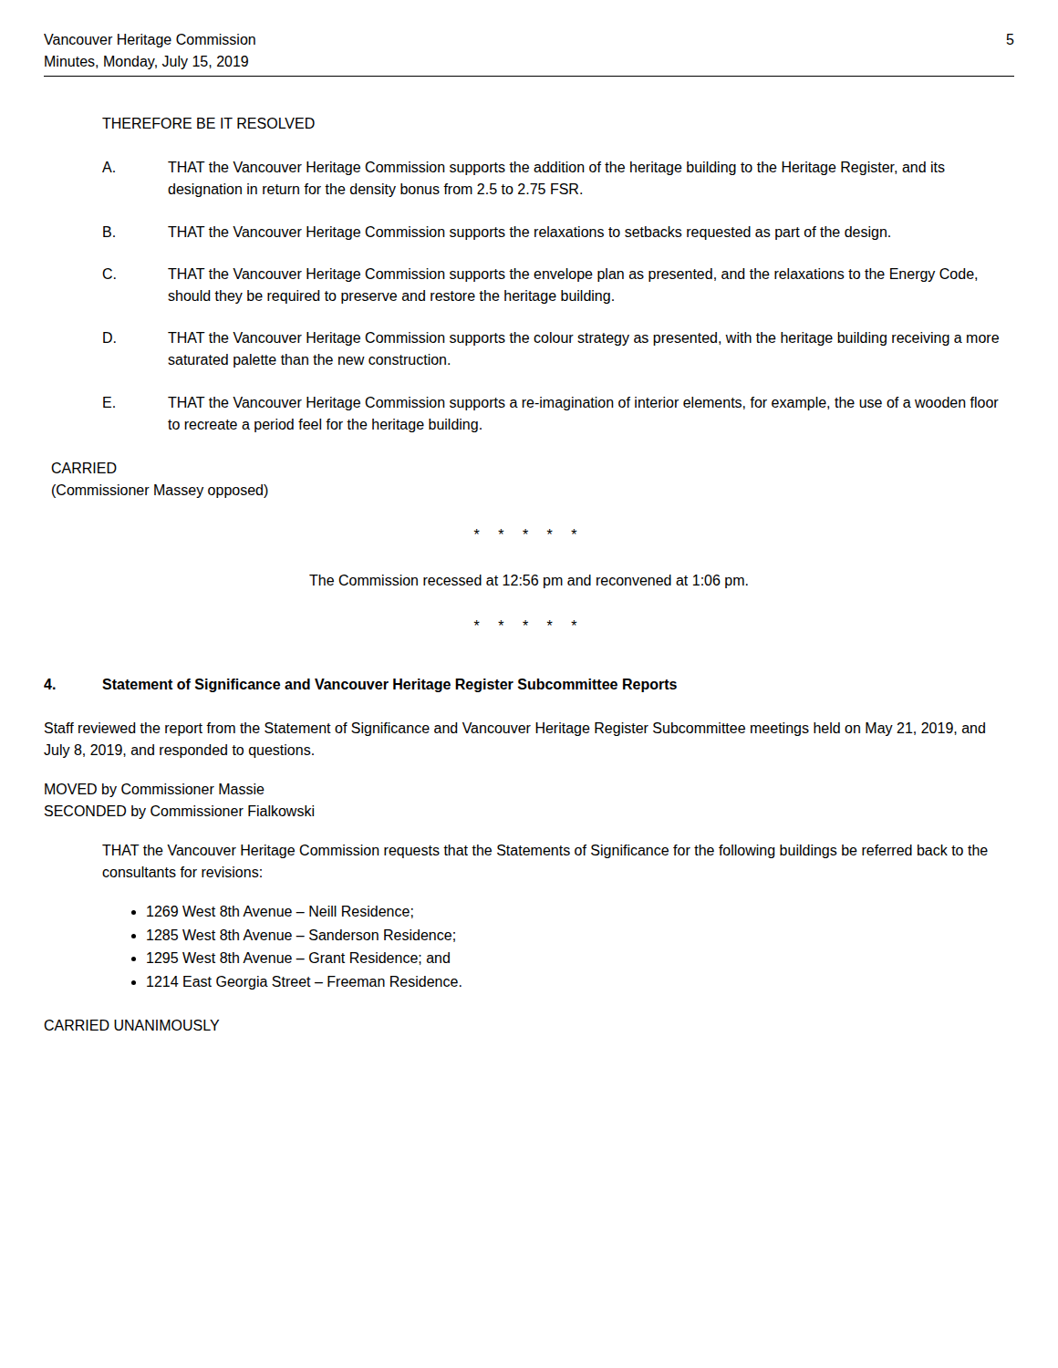Vancouver Heritage Commission
Minutes, Monday, July 15, 2019
5
THEREFORE BE IT RESOLVED
A. THAT the Vancouver Heritage Commission supports the addition of the heritage building to the Heritage Register, and its designation in return for the density bonus from 2.5 to 2.75 FSR.
B. THAT the Vancouver Heritage Commission supports the relaxations to setbacks requested as part of the design.
C. THAT the Vancouver Heritage Commission supports the envelope plan as presented, and the relaxations to the Energy Code, should they be required to preserve and restore the heritage building.
D. THAT the Vancouver Heritage Commission supports the colour strategy as presented, with the heritage building receiving a more saturated palette than the new construction.
E. THAT the Vancouver Heritage Commission supports a re-imagination of interior elements, for example, the use of a wooden floor to recreate a period feel for the heritage building.
CARRIED
(Commissioner Massey opposed)
* * * * *
The Commission recessed at 12:56 pm and reconvened at 1:06 pm.
* * * * *
4. Statement of Significance and Vancouver Heritage Register Subcommittee Reports
Staff reviewed the report from the Statement of Significance and Vancouver Heritage Register Subcommittee meetings held on May 21, 2019, and July 8, 2019, and responded to questions.
MOVED by Commissioner Massie
SECONDED by Commissioner Fialkowski
THAT the Vancouver Heritage Commission requests that the Statements of Significance for the following buildings be referred back to the consultants for revisions:
1269 West 8th Avenue – Neill Residence;
1285 West 8th Avenue – Sanderson Residence;
1295 West 8th Avenue – Grant Residence; and
1214 East Georgia Street – Freeman Residence.
CARRIED UNANIMOUSLY